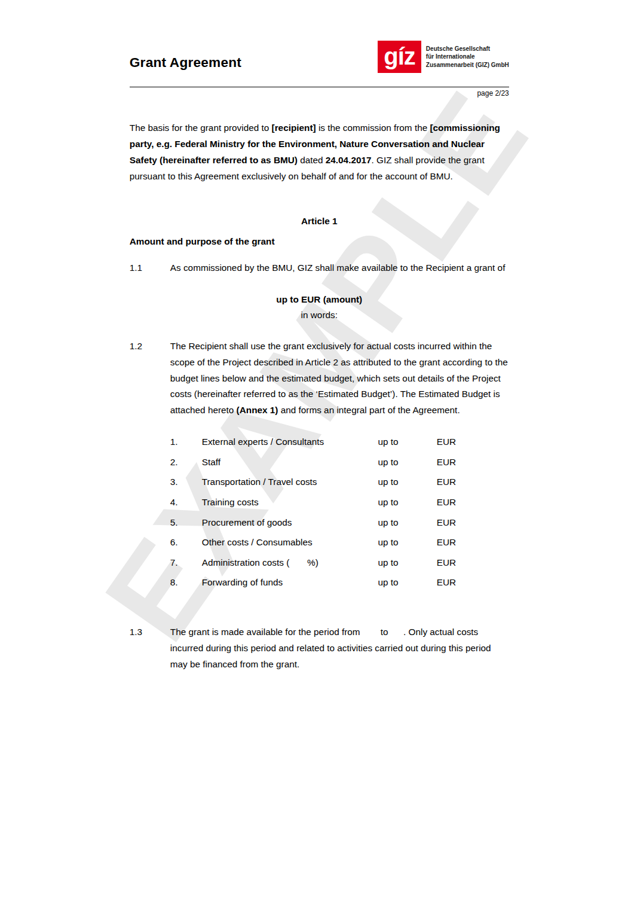EXAMPLE
Grant Agreement
gíz
Deutsche Gesellschaft
für Internationale
Zusammenarbeit (GIZ) GmbH
page 2/23
The basis for the grant provided to [recipient] is the commission from the [commissioning party, e.g. Federal Ministry for the Environment, Nature Conversation and Nuclear Safety (hereinafter referred to as BMU) dated 24.04.2017. GIZ shall provide the grant pursuant to this Agreement exclusively on behalf of and for the account of BMU.
Article 1
Amount and purpose of the grant
1.1
As commissioned by the BMU, GIZ shall make available to the Recipient a grant of
up to EUR (amount)
in words:
1.2
The Recipient shall use the grant exclusively for actual costs incurred within the scope of the Project described in Article 2 as attributed to the grant according to the budget lines below and the estimated budget, which sets out details of the Project costs (hereinafter referred to as the ‘Estimated Budget’). The Estimated Budget is attached hereto (Annex 1) and forms an integral part of the Agreement.
| 1. | External experts / Consultants | up to | EUR |
| 2. | Staff | up to | EUR |
| 3. | Transportation / Travel costs | up to | EUR |
| 4. | Training costs | up to | EUR |
| 5. | Procurement of goods | up to | EUR |
| 6. | Other costs / Consumables | up to | EUR |
| 7. | Administration costs ( %) | up to | EUR |
| 8. | Forwarding of funds | up to | EUR |
1.3
The grant is made available for the period from to . Only actual costs incurred during this period and related to activities carried out during this period may be financed from the grant.